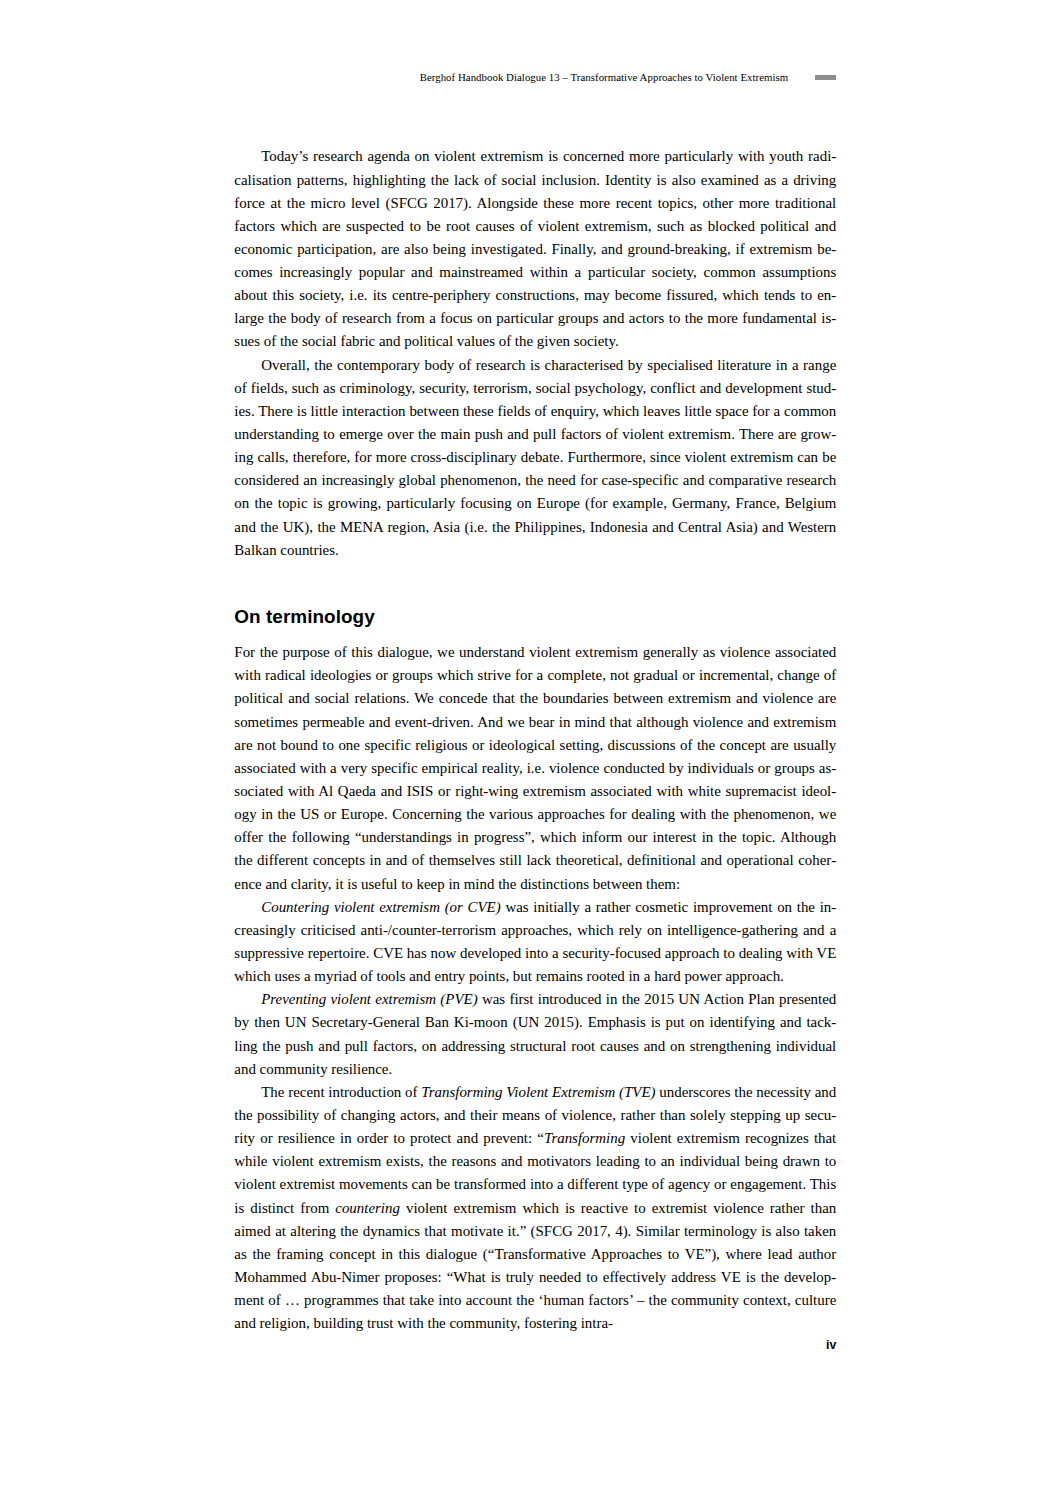Berghof Handbook Dialogue 13 – Transformative Approaches to Violent Extremism
Today’s research agenda on violent extremism is concerned more particularly with youth radicalisation patterns, highlighting the lack of social inclusion. Identity is also examined as a driving force at the micro level (SFCG 2017). Alongside these more recent topics, other more traditional factors which are suspected to be root causes of violent extremism, such as blocked political and economic participation, are also being investigated. Finally, and ground-breaking, if extremism becomes increasingly popular and mainstreamed within a particular society, common assumptions about this society, i.e. its centre-periphery constructions, may become fissured, which tends to enlarge the body of research from a focus on particular groups and actors to the more fundamental issues of the social fabric and political values of the given society.
Overall, the contemporary body of research is characterised by specialised literature in a range of fields, such as criminology, security, terrorism, social psychology, conflict and development studies. There is little interaction between these fields of enquiry, which leaves little space for a common understanding to emerge over the main push and pull factors of violent extremism. There are growing calls, therefore, for more cross-disciplinary debate. Furthermore, since violent extremism can be considered an increasingly global phenomenon, the need for case-specific and comparative research on the topic is growing, particularly focusing on Europe (for example, Germany, France, Belgium and the UK), the MENA region, Asia (i.e. the Philippines, Indonesia and Central Asia) and Western Balkan countries.
On terminology
For the purpose of this dialogue, we understand violent extremism generally as violence associated with radical ideologies or groups which strive for a complete, not gradual or incremental, change of political and social relations. We concede that the boundaries between extremism and violence are sometimes permeable and event-driven. And we bear in mind that although violence and extremism are not bound to one specific religious or ideological setting, discussions of the concept are usually associated with a very specific empirical reality, i.e. violence conducted by individuals or groups associated with Al Qaeda and ISIS or right-wing extremism associated with white supremacist ideology in the US or Europe. Concerning the various approaches for dealing with the phenomenon, we offer the following “understandings in progress”, which inform our interest in the topic. Although the different concepts in and of themselves still lack theoretical, definitional and operational coherence and clarity, it is useful to keep in mind the distinctions between them:
Countering violent extremism (or CVE) was initially a rather cosmetic improvement on the increasingly criticised anti-/counter-terrorism approaches, which rely on intelligence-gathering and a suppressive repertoire. CVE has now developed into a security-focused approach to dealing with VE which uses a myriad of tools and entry points, but remains rooted in a hard power approach.
Preventing violent extremism (PVE) was first introduced in the 2015 UN Action Plan presented by then UN Secretary-General Ban Ki-moon (UN 2015). Emphasis is put on identifying and tackling the push and pull factors, on addressing structural root causes and on strengthening individual and community resilience.
The recent introduction of Transforming Violent Extremism (TVE) underscores the necessity and the possibility of changing actors, and their means of violence, rather than solely stepping up security or resilience in order to protect and prevent: “Transforming violent extremism recognizes that while violent extremism exists, the reasons and motivators leading to an individual being drawn to violent extremist movements can be transformed into a different type of agency or engagement. This is distinct from countering violent extremism which is reactive to extremist violence rather than aimed at altering the dynamics that motivate it.” (SFCG 2017, 4). Similar terminology is also taken as the framing concept in this dialogue (“Transformative Approaches to VE”), where lead author Mohammed Abu-Nimer proposes: “What is truly needed to effectively address VE is the development of … programmes that take into account the ‘human factors’ – the community context, culture and religion, building trust with the community, fostering intra-
iv